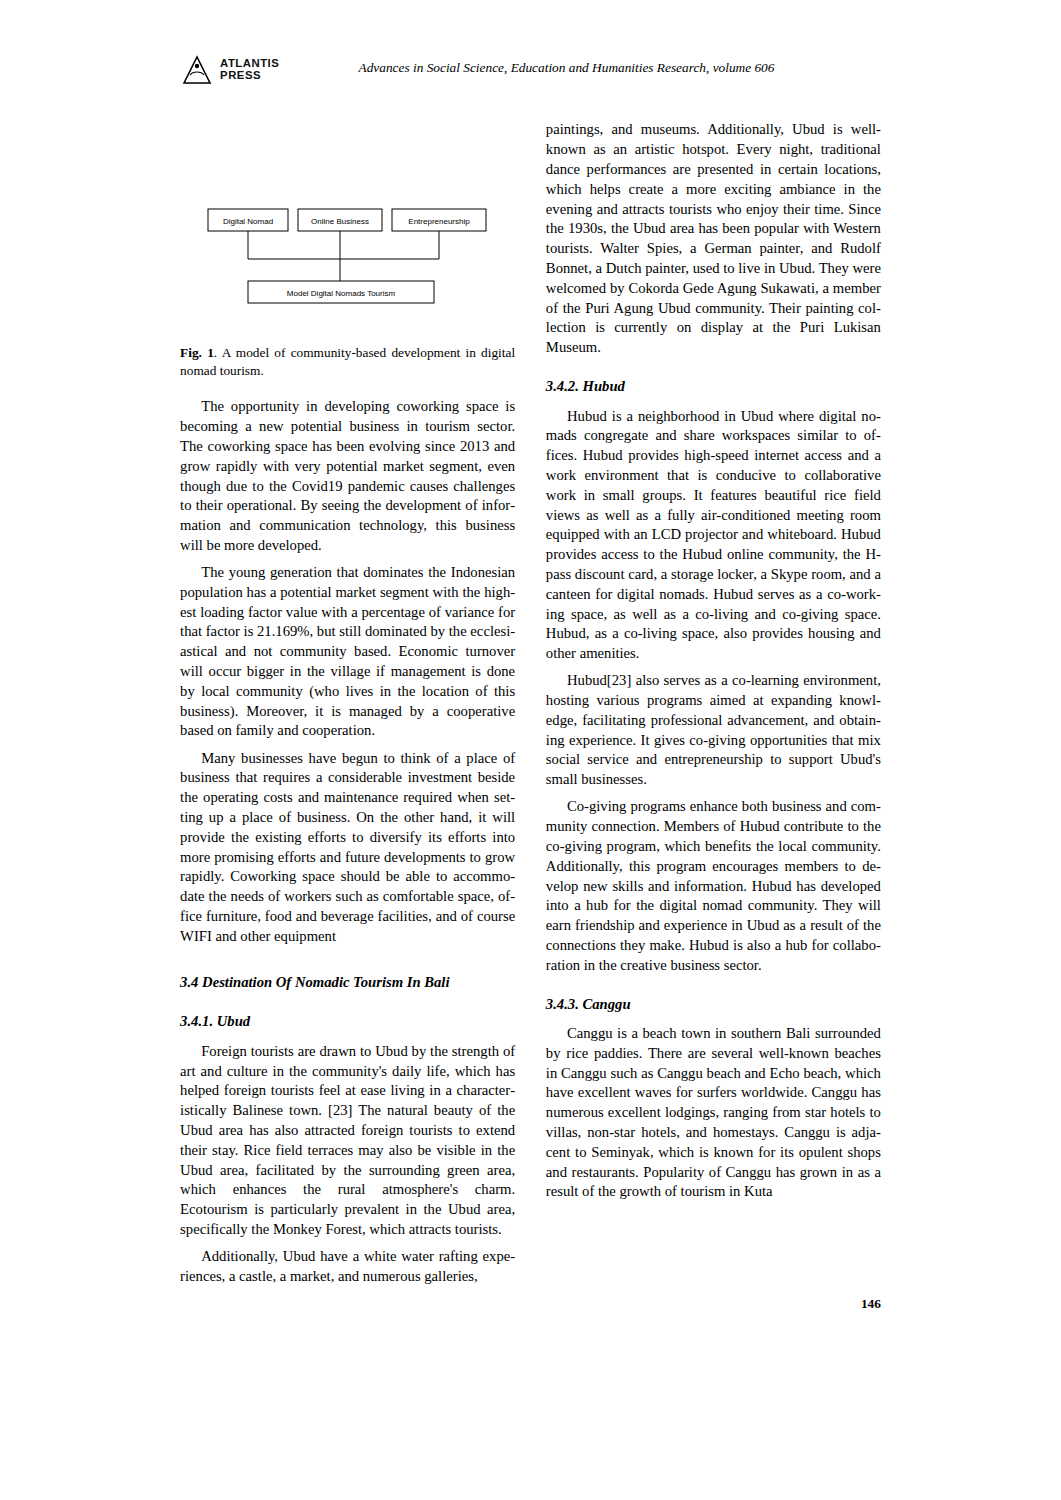ATLANTIS
PRESS
Advances in Social Science, Education and Humanities Research, volume 606
Digital Nomad Online Business Entrepreneurship Model Digital Nomads Tourism
Fig. 1. A model of community-based development in digital nomad tourism.
The opportunity in developing coworking space is becoming a new potential business in tourism sector. The coworking space has been evolving since 2013 and grow rapidly with very potential market segment, even though due to the Covid19 pandemic causes challenges to their operational. By seeing the development of information and communication technology, this business will be more developed.
The young generation that dominates the Indonesian population has a potential market segment with the highest loading factor value with a percentage of variance for that factor is 21.169%, but still dominated by the ecclesiastical and not community based. Economic turnover will occur bigger in the village if management is done by local community (who lives in the location of this business). Moreover, it is managed by a cooperative based on family and cooperation.
Many businesses have begun to think of a place of business that requires a considerable investment beside the operating costs and maintenance required when setting up a place of business. On the other hand, it will provide the existing efforts to diversify its efforts into more promising efforts and future developments to grow rapidly. Coworking space should be able to accommodate the needs of workers such as comfortable space, office furniture, food and beverage facilities, and of course WIFI and other equipment
3.4 Destination Of Nomadic Tourism In Bali
3.4.1. Ubud
Foreign tourists are drawn to Ubud by the strength of art and culture in the community's daily life, which has helped foreign tourists feel at ease living in a characteristically Balinese town. [23] The natural beauty of the Ubud area has also attracted foreign tourists to extend their stay. Rice field terraces may also be visible in the Ubud area, facilitated by the surrounding green area, which enhances the rural atmosphere's charm. Ecotourism is particularly prevalent in the Ubud area, specifically the Monkey Forest, which attracts tourists.
Additionally, Ubud have a white water rafting experiences, a castle, a market, and numerous galleries,
paintings, and museums. Additionally, Ubud is well-known as an artistic hotspot. Every night, traditional dance performances are presented in certain locations, which helps create a more exciting ambiance in the evening and attracts tourists who enjoy their time. Since the 1930s, the Ubud area has been popular with Western tourists. Walter Spies, a German painter, and Rudolf Bonnet, a Dutch painter, used to live in Ubud. They were welcomed by Cokorda Gede Agung Sukawati, a member of the Puri Agung Ubud community. Their painting collection is currently on display at the Puri Lukisan Museum.
3.4.2. Hubud
Hubud is a neighborhood in Ubud where digital nomads congregate and share workspaces similar to offices. Hubud provides high-speed internet access and a work environment that is conducive to collaborative work in small groups. It features beautiful rice field views as well as a fully air-conditioned meeting room equipped with an LCD projector and whiteboard. Hubud provides access to the Hubud online community, the H-pass discount card, a storage locker, a Skype room, and a canteen for digital nomads. Hubud serves as a co-working space, as well as a co-living and co-giving space. Hubud, as a co-living space, also provides housing and other amenities.
Hubud[23] also serves as a co-learning environment, hosting various programs aimed at expanding knowledge, facilitating professional advancement, and obtaining experience. It gives co-giving opportunities that mix social service and entrepreneurship to support Ubud's small businesses.
Co-giving programs enhance both business and community connection. Members of Hubud contribute to the co-giving program, which benefits the local community. Additionally, this program encourages members to develop new skills and information. Hubud has developed into a hub for the digital nomad community. They will earn friendship and experience in Ubud as a result of the connections they make. Hubud is also a hub for collaboration in the creative business sector.
3.4.3. Canggu
Canggu is a beach town in southern Bali surrounded by rice paddies. There are several well-known beaches in Canggu such as Canggu beach and Echo beach, which have excellent waves for surfers worldwide. Canggu has numerous excellent lodgings, ranging from star hotels to villas, non-star hotels, and homestays. Canggu is adjacent to Seminyak, which is known for its opulent shops and restaurants. Popularity of Canggu has grown in as a result of the growth of tourism in Kuta
146